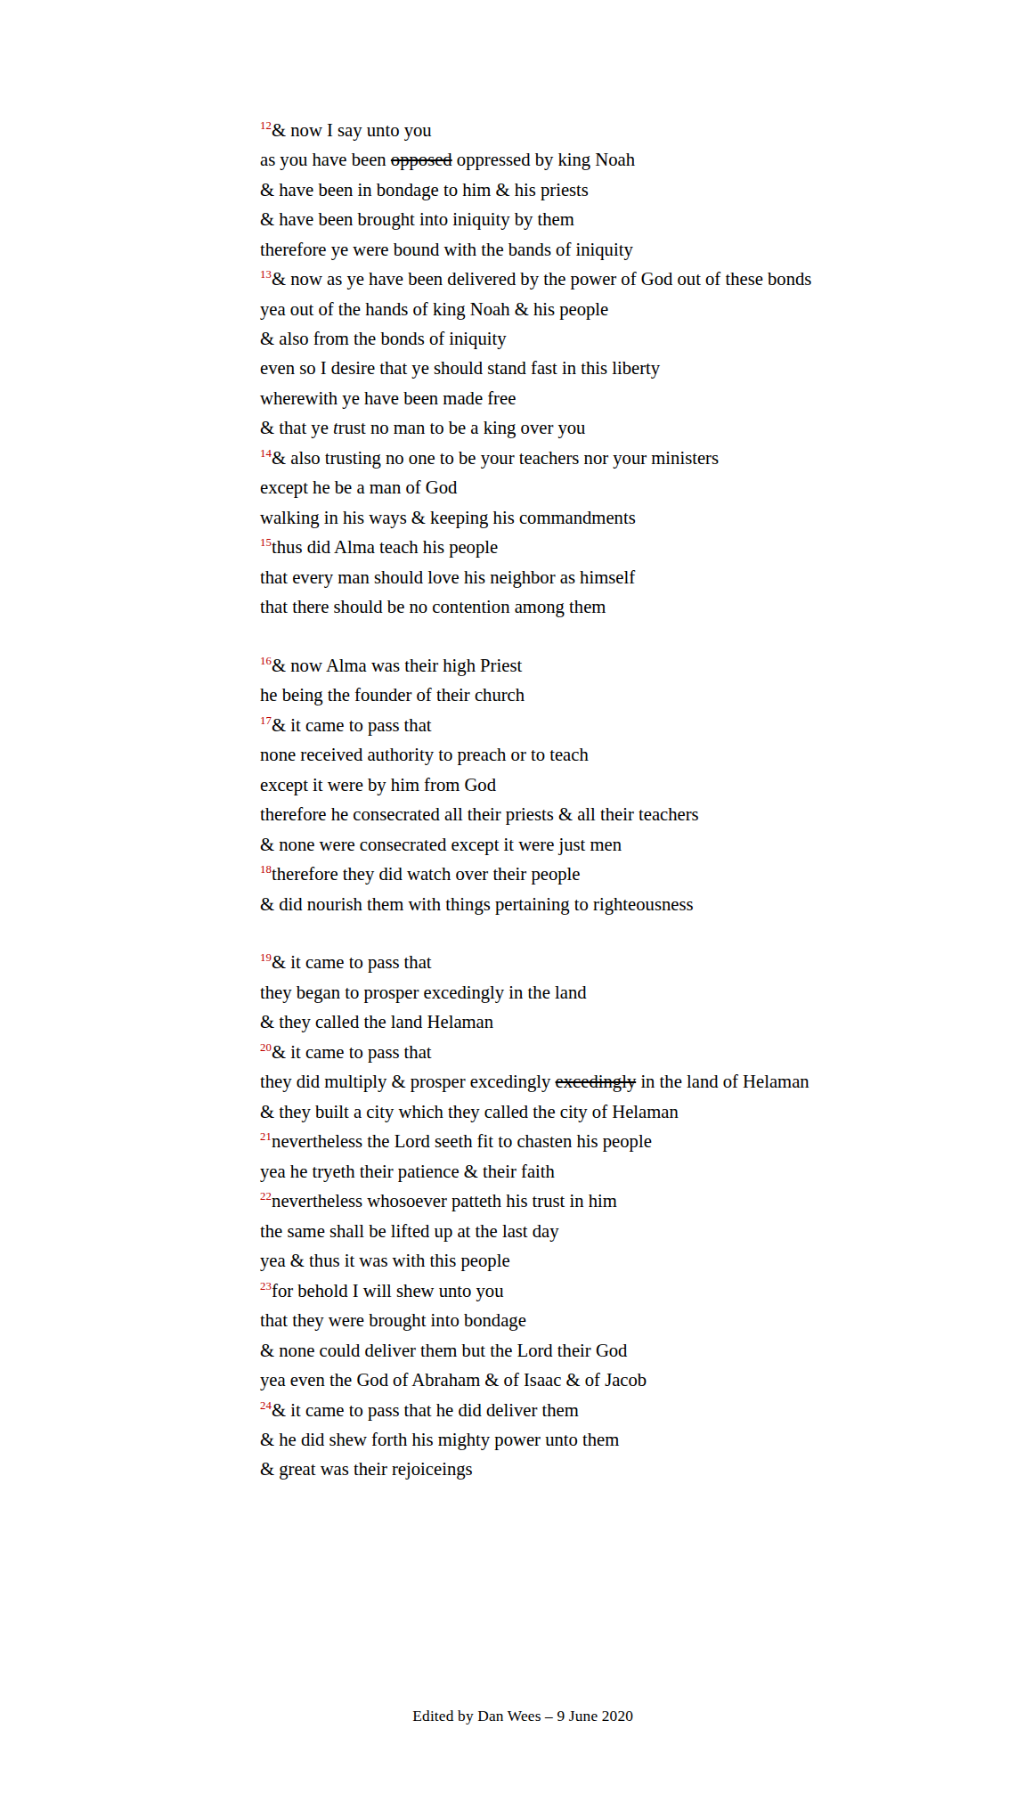12& now I say unto you
as you have been opposed oppressed by king Noah
& have been in bondage to him & his priests
& have been brought into iniquity by them
therefore ye were bound with the bands of iniquity
13& now as ye have been delivered by the power of God out of these bonds
yea out of the hands of king Noah & his people
& also from the bonds of iniquity
even so I desire that ye should stand fast in this liberty
wherewith ye have been made free
& that ye trust no man to be a king over you
14& also trusting no one to be your teachers nor your ministers
except he be a man of God
walking in his ways & keeping his commandments
15thus did Alma teach his people
that every man should love his neighbor as himself
that there should be no contention among them
16& now Alma was their high Priest
he being the founder of their church
17& it came to pass that
none received authority to preach or to teach
except it were by him from God
therefore he consecrated all their priests & all their teachers
& none were consecrated except it were just men
18therefore they did watch over their people
& did nourish them with things pertaining to righteousness
19& it came to pass that
they began to prosper excedingly in the land
& they called the land Helaman
20& it came to pass that
they did multiply & prosper excedingly excedingly in the land of Helaman
& they built a city which they called the city of Helaman
21nevertheless the Lord seeth fit to chasten his people
yea he tryeth their patience & their faith
22nevertheless whosoever patteth his trust in him
the same shall be lifted up at the last day
yea & thus it was with this people
23for behold I will shew unto you
that they were brought into bondage
& none could deliver them but the Lord their God
yea even the God of Abraham & of Isaac & of Jacob
24& it came to pass that he did deliver them
& he did shew forth his mighty power unto them
& great was their rejoiceings
Edited by Dan Wees – 9 June 2020